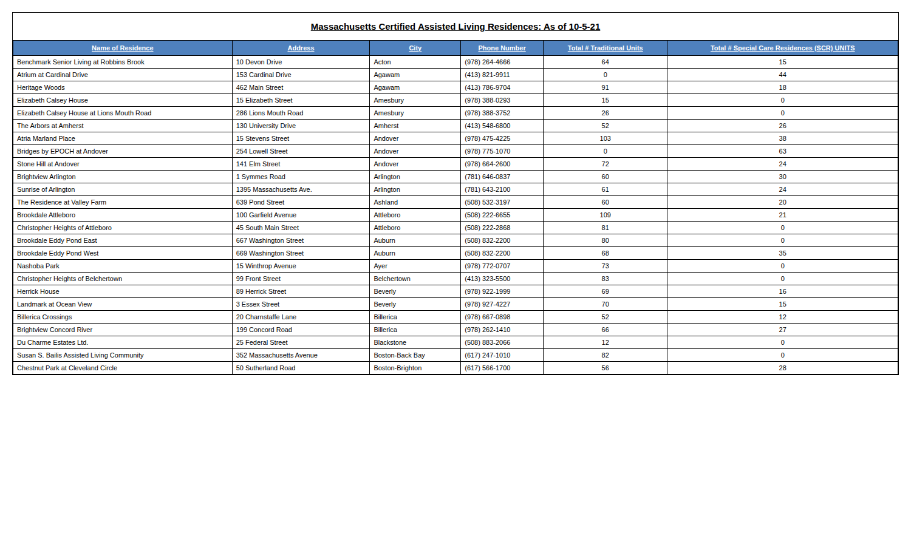Massachusetts Certified Assisted Living Residences: As of 10-5-21
| Name of Residence | Address | City | Phone Number | Total # Traditional Units | Total # Special Care Residences (SCR) UNITS |
| --- | --- | --- | --- | --- | --- |
| Benchmark Senior Living at Robbins Brook | 10 Devon Drive | Acton | (978) 264-4666 | 64 | 15 |
| Atrium at Cardinal Drive | 153 Cardinal Drive | Agawam | (413) 821-9911 | 0 | 44 |
| Heritage Woods | 462 Main Street | Agawam | (413) 786-9704 | 91 | 18 |
| Elizabeth Calsey House | 15 Elizabeth Street | Amesbury | (978) 388-0293 | 15 | 0 |
| Elizabeth Calsey House at Lions Mouth Road | 286 Lions Mouth Road | Amesbury | (978) 388-3752 | 26 | 0 |
| The Arbors at Amherst | 130 University Drive | Amherst | (413) 548-6800 | 52 | 26 |
| Atria Marland Place | 15 Stevens Street | Andover | (978) 475-4225 | 103 | 38 |
| Bridges by EPOCH at Andover | 254 Lowell Street | Andover | (978) 775-1070 | 0 | 63 |
| Stone Hill at Andover | 141 Elm Street | Andover | (978) 664-2600 | 72 | 24 |
| Brightview Arlington | 1 Symmes Road | Arlington | (781) 646-0837 | 60 | 30 |
| Sunrise of Arlington | 1395 Massachusetts Ave. | Arlington | (781) 643-2100 | 61 | 24 |
| The Residence at Valley Farm | 639 Pond Street | Ashland | (508) 532-3197 | 60 | 20 |
| Brookdale Attleboro | 100 Garfield Avenue | Attleboro | (508) 222-6655 | 109 | 21 |
| Christopher Heights of Attleboro | 45 South Main Street | Attleboro | (508) 222-2868 | 81 | 0 |
| Brookdale Eddy Pond East | 667 Washington Street | Auburn | (508) 832-2200 | 80 | 0 |
| Brookdale Eddy Pond West | 669 Washington Street | Auburn | (508) 832-2200 | 68 | 35 |
| Nashoba Park | 15 Winthrop Avenue | Ayer | (978) 772-0707 | 73 | 0 |
| Christopher Heights of Belchertown | 99 Front Street | Belchertown | (413) 323-5500 | 83 | 0 |
| Herrick House | 89 Herrick Street | Beverly | (978) 922-1999 | 69 | 16 |
| Landmark at Ocean View | 3 Essex Street | Beverly | (978) 927-4227 | 70 | 15 |
| Billerica Crossings | 20 Charnstaffe Lane | Billerica | (978) 667-0898 | 52 | 12 |
| Brightview Concord River | 199 Concord Road | Billerica | (978) 262-1410 | 66 | 27 |
| Du Charme Estates Ltd. | 25 Federal Street | Blackstone | (508) 883-2066 | 12 | 0 |
| Susan S. Bailis Assisted Living Community | 352 Massachusetts Avenue | Boston-Back Bay | (617) 247-1010 | 82 | 0 |
| Chestnut Park at Cleveland Circle | 50 Sutherland Road | Boston-Brighton | (617) 566-1700 | 56 | 28 |